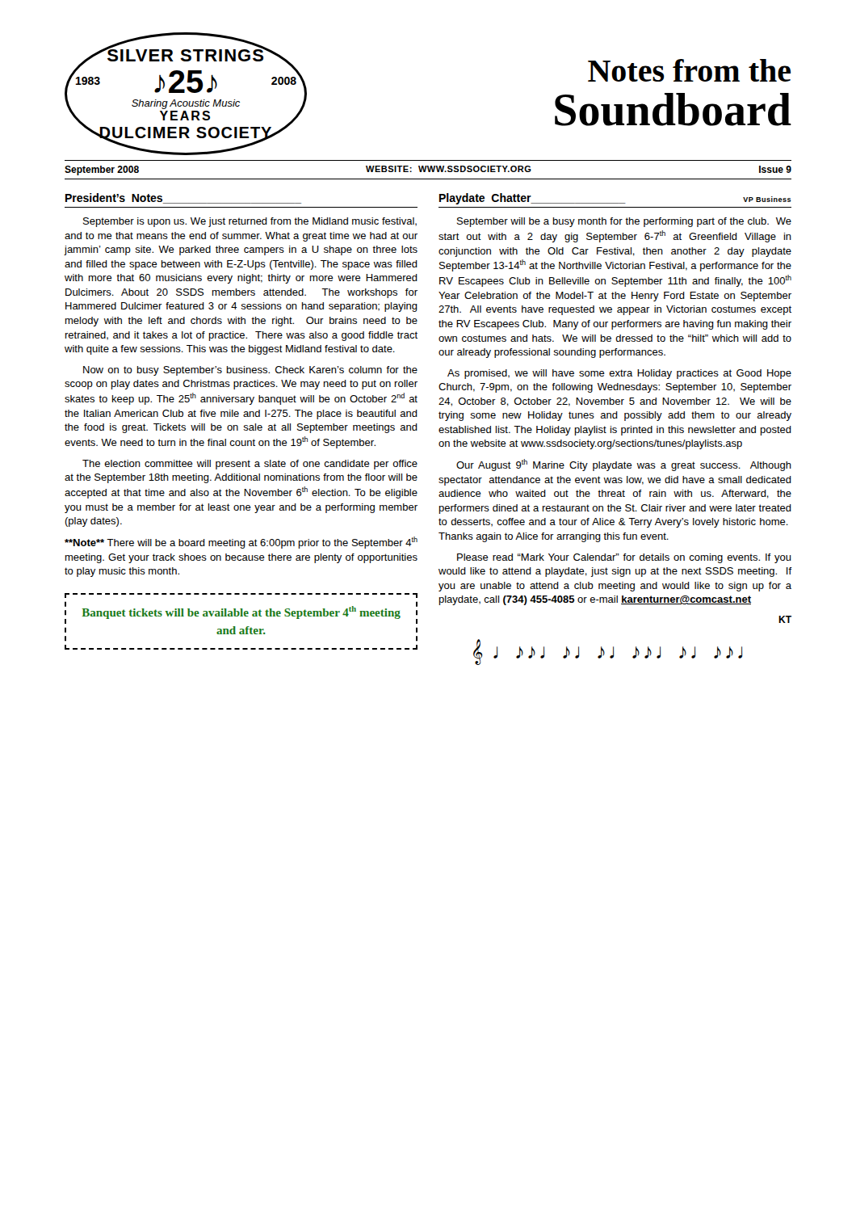SILVER STRINGS
1983 ♪25♪ 2008
Sharing Acoustic Music
YEARS
DULCIMER SOCIETY
Notes from the
Soundboard
September 2008 WEBSITE: WWW.SSDSOCIETY.ORG Issue 9
President’s Notes______________________
September is upon us. We just returned from the Midland music festival, and to me that means the end of summer. What a great time we had at our jammin’ camp site. We parked three campers in a U shape on three lots and filled the space between with E-Z-Ups (Tentville). The space was filled with more that 60 musicians every night; thirty or more were Hammered Dulcimers. About 20 SSDS members attended. The workshops for Hammered Dulcimer featured 3 or 4 sessions on hand separation; playing melody with the left and chords with the right. Our brains need to be retrained, and it takes a lot of practice. There was also a good fiddle tract with quite a few sessions. This was the biggest Midland festival to date.
Now on to busy September’s business. Check Karen’s column for the scoop on play dates and Christmas practices. We may need to put on roller skates to keep up. The 25th anniversary banquet will be on October 2nd at the Italian American Club at five mile and I-275. The place is beautiful and the food is great. Tickets will be on sale at all September meetings and events. We need to turn in the final count on the 19th of September.
The election committee will present a slate of one candidate per office at the September 18th meeting. Additional nominations from the floor will be accepted at that time and also at the November 6th election. To be eligible you must be a member for at least one year and be a performing member (play dates).
**Note** There will be a board meeting at 6:00pm prior to the September 4th meeting. Get your track shoes on because there are plenty of opportunities to play music this month.
Banquet tickets will be available at the September 4th meeting and after.
Playdate ChatterVP Business_______________
September will be a busy month for the performing part of the club. We start out with a 2 day gig September 6-7th at Greenfield Village in conjunction with the Old Car Festival, then another 2 day playdate September 13-14th at the Northville Victorian Festival, a performance for the RV Escapees Club in Belleville on September 11th and finally, the 100th Year Celebration of the Model-T at the Henry Ford Estate on September 27th. All events have requested we appear in Victorian costumes except the RV Escapees Club. Many of our performers are having fun making their own costumes and hats. We will be dressed to the “hilt” which will add to our already professional sounding performances.
As promised, we will have some extra Holiday practices at Good Hope Church, 7-9pm, on the following Wednesdays: September 10, September 24, October 8, October 22, November 5 and November 12. We will be trying some new Holiday tunes and possibly add them to our already established list. The Holiday playlist is printed in this newsletter and posted on the website at www.ssdsociety.org/sections/tunes/playlists.asp
Our August 9th Marine City playdate was a great success. Although spectator attendance at the event was low, we did have a small dedicated audience who waited out the threat of rain with us. Afterward, the performers dined at a restaurant on the St. Clair river and were later treated to desserts, coffee and a tour of Alice & Terry Avery’s lovely historic home. Thanks again to Alice for arranging this fun event.
Please read “Mark Your Calendar” for details on coming events. If you would like to attend a playdate, just sign up at the next SSDS meeting. If you are unable to attend a club meeting and would like to sign up for a playdate, call (734) 455-4085 or e-mail karenturner@comcast.net
KT
𝄞 ♩♪♪♩♪♩♪♩♪♪♩♪♩♪♪♩